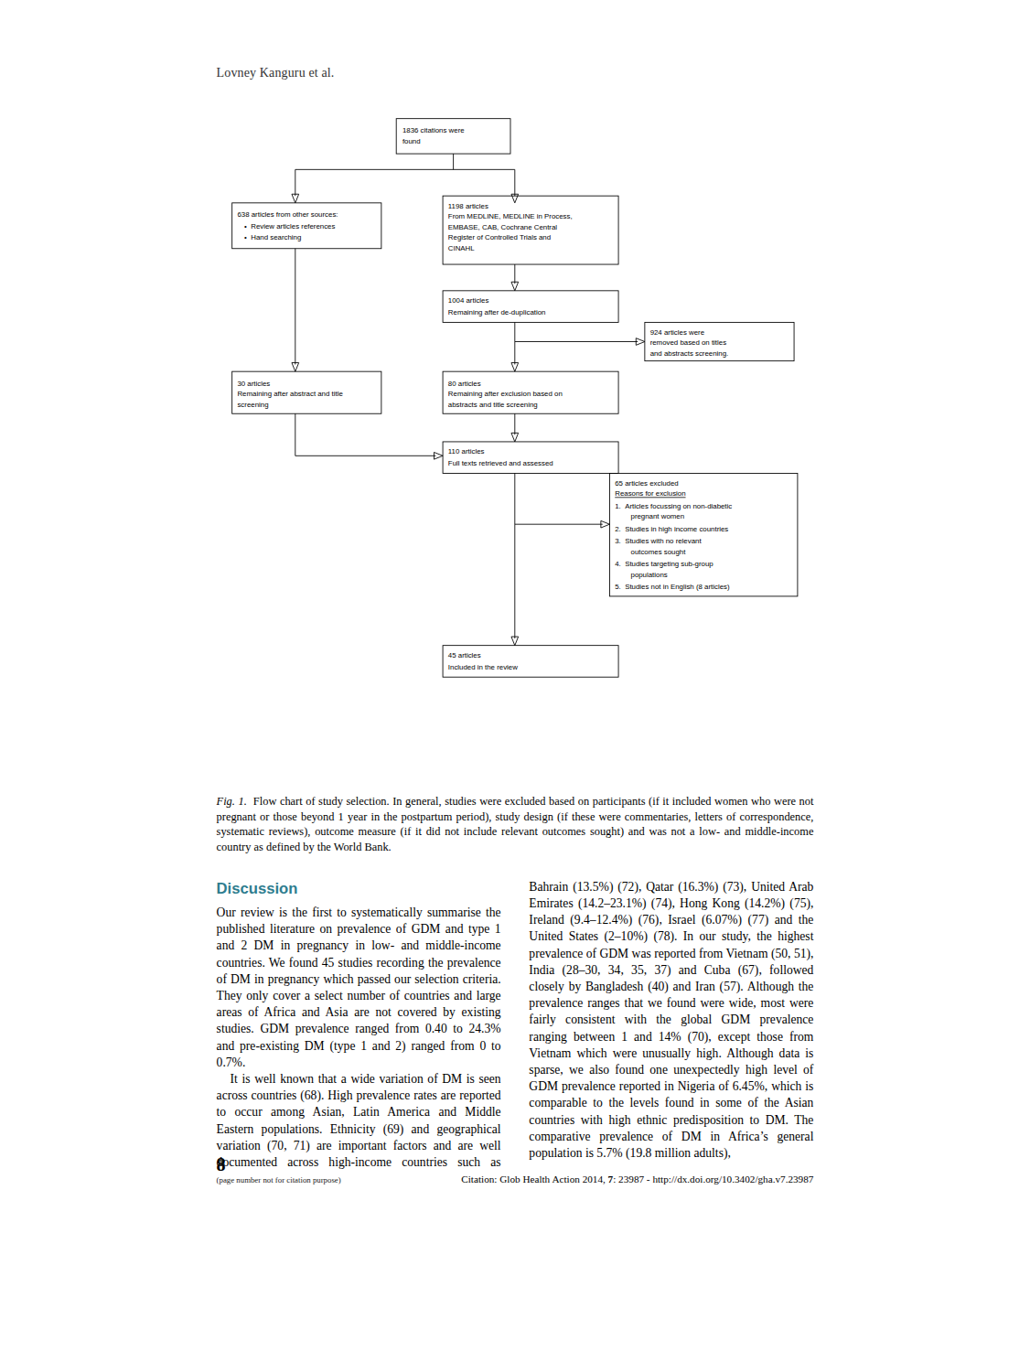Lovney Kanguru et al.
1836 citations were found 638 articles from other sources: • Review articles references • Hand searching 1198 articles From MEDLINE, MEDLINE in Process, EMBASE, CAB, Cochrane Central Register of Controlled Trials and CINAHL 1004 articles Remaining after de-duplication 924 articles were removed based on titles and abstracts screening. 30 articles Remaining after abstract and title screening 80 articles Remaining after exclusion based on abstracts and title screening 110 articles Full texts retrieved and assessed 65 articles excluded Reasons for exclusion 1. Articles focussing on non-diabetic pregnant women 2. Studies in high income countries 3. Studies with no relevant outcomes sought 4. Studies targeting sub-group populations 5. Studies not in English (8 articles) 45 articles Included in the review
Fig. 1. Flow chart of study selection. In general, studies were excluded based on participants (if it included women who were not pregnant or those beyond 1 year in the postpartum period), study design (if these were commentaries, letters of correspondence, systematic reviews), outcome measure (if it did not include relevant outcomes sought) and was not a low- and middle-income country as defined by the World Bank.
Discussion
Our review is the first to systematically summarise the published literature on prevalence of GDM and type 1 and 2 DM in pregnancy in low- and middle-income countries. We found 45 studies recording the prevalence of DM in pregnancy which passed our selection criteria. They only cover a select number of countries and large areas of Africa and Asia are not covered by existing studies. GDM prevalence ranged from 0.40 to 24.3% and pre-existing DM (type 1 and 2) ranged from 0 to 0.7%.
It is well known that a wide variation of DM is seen across countries (68). High prevalence rates are reported to occur among Asian, Latin America and Middle Eastern populations. Ethnicity (69) and geographical variation (70, 71) are important factors and are well documented across high-income countries such as Bahrain (13.5%) (72), Qatar (16.3%) (73), United Arab Emirates (14.2–23.1%) (74), Hong Kong (14.2%) (75), Ireland (9.4–12.4%) (76), Israel (6.07%) (77) and the United States (2–10%) (78). In our study, the highest prevalence of GDM was reported from Vietnam (50, 51), India (28–30, 34, 35, 37) and Cuba (67), followed closely by Bangladesh (40) and Iran (57). Although the prevalence ranges that we found were wide, most were fairly consistent with the global GDM prevalence ranging between 1 and 14% (70), except those from Vietnam which were unusually high. Although data is sparse, we also found one unexpectedly high level of GDM prevalence reported in Nigeria of 6.45%, which is comparable to the levels found in some of the Asian countries with high ethnic predisposition to DM. The comparative prevalence of DM in Africa’s general population is 5.7% (19.8 million adults),
8
(page number not for citation purpose)
Citation: Glob Health Action 2014, 7: 23987 - http://dx.doi.org/10.3402/gha.v7.23987